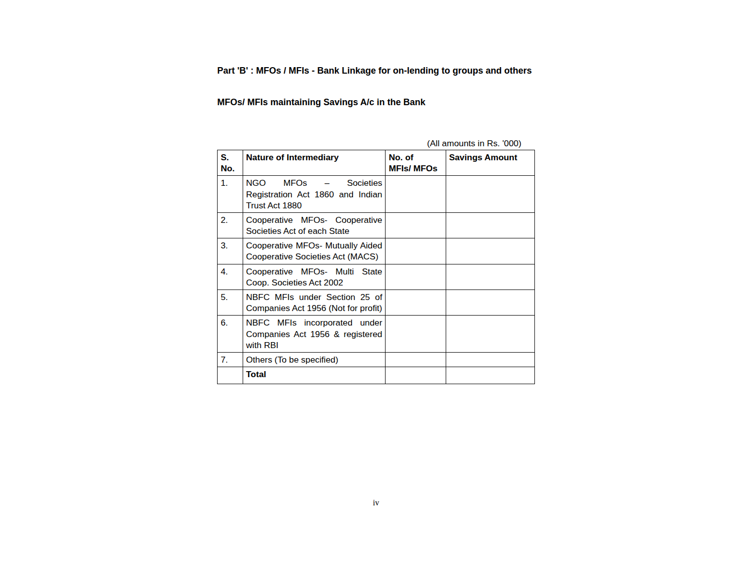Part 'B' : MFOs / MFIs - Bank Linkage for on-lending to groups and others
MFOs/ MFIs maintaining Savings A/c in the Bank
(All amounts in Rs. '000)
| S. No. | Nature of Intermediary | No. of MFIs/ MFOs | Savings Amount |
| --- | --- | --- | --- |
| 1. | NGO MFOs – Societies Registration Act 1860 and Indian Trust Act 1880 | | |
| 2. | Cooperative MFOs- Cooperative Societies Act of each State | | |
| 3. | Cooperative MFOs- Mutually Aided Cooperative Societies Act (MACS) | | |
| 4. | Cooperative MFOs- Multi State Coop. Societies Act 2002 | | |
| 5. | NBFC MFIs under Section 25 of Companies Act 1956 (Not for profit) | | |
| 6. | NBFC MFIs incorporated under Companies Act 1956 & registered with RBI | | |
| 7. | Others (To be specified) | | |
| | Total | | |
iv